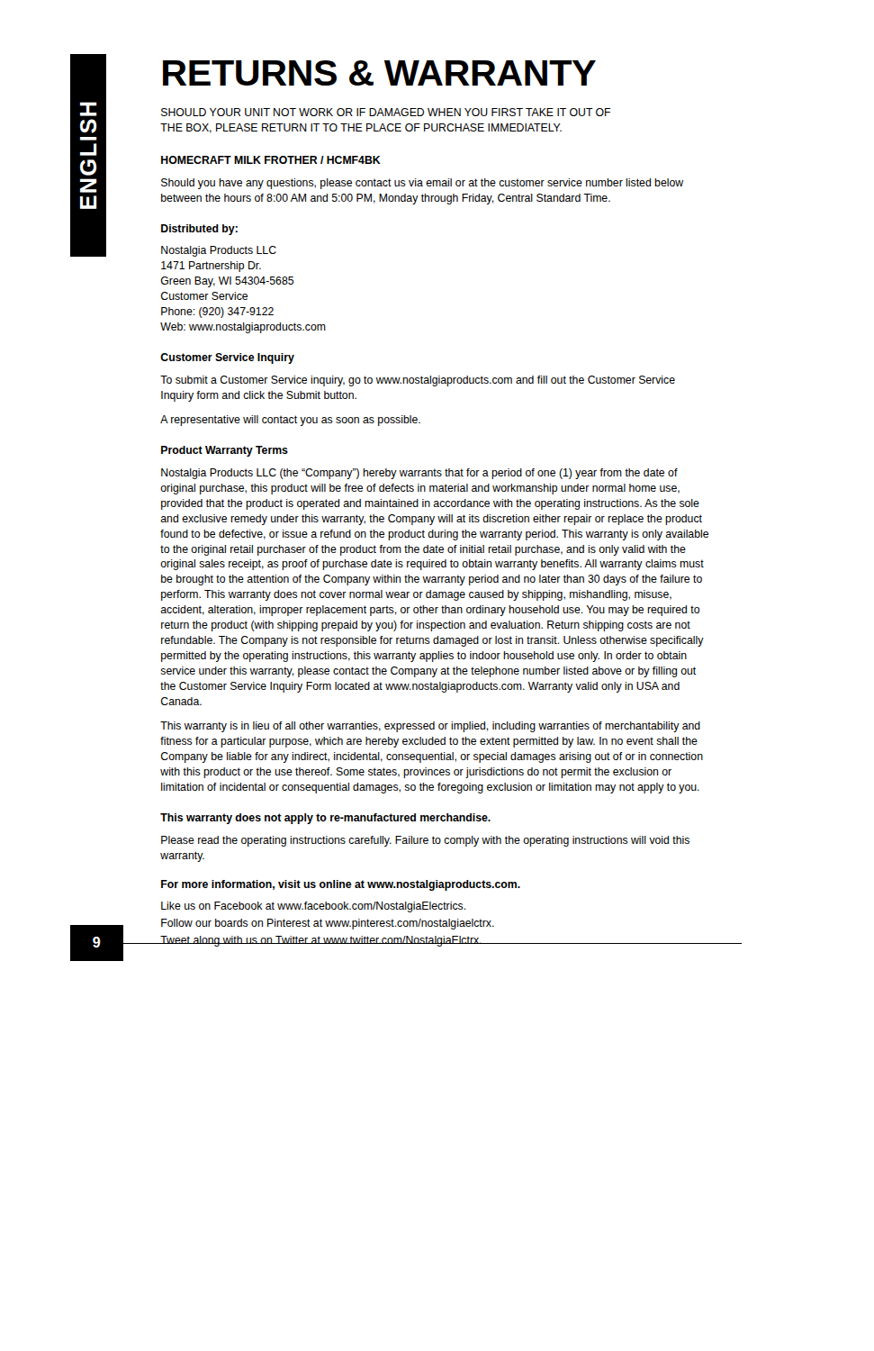ENGLISH
Returns & Warranty
SHOULD YOUR UNIT NOT WORK OR IF DAMAGED WHEN YOU FIRST TAKE IT OUT OF
THE BOX, PLEASE RETURN IT TO THE PLACE OF PURCHASE IMMEDIATELY.
HOMECRAFT MILK FROTHER / HCMF4BK
Should you have any questions, please contact us via email or at the customer service number listed below between the hours of 8:00 AM and 5:00 PM, Monday through Friday, Central Standard Time.
Distributed by:
Nostalgia Products LLC
1471 Partnership Dr.
Green Bay, WI 54304-5685
Customer Service
Phone: (920) 347-9122
Web: www.nostalgiaproducts.com
Customer Service Inquiry
To submit a Customer Service inquiry, go to www.nostalgiaproducts.com and fill out the Customer Service Inquiry form and click the Submit button.
A representative will contact you as soon as possible.
Product Warranty Terms
Nostalgia Products LLC (the “Company”) hereby warrants that for a period of one (1) year from the date of original purchase, this product will be free of defects in material and workmanship under normal home use, provided that the product is operated and maintained in accordance with the operating instructions. As the sole and exclusive remedy under this warranty, the Company will at its discretion either repair or replace the product found to be defective, or issue a refund on the product during the warranty period. This warranty is only available to the original retail purchaser of the product from the date of initial retail purchase, and is only valid with the original sales receipt, as proof of purchase date is required to obtain warranty benefits. All warranty claims must be brought to the attention of the Company within the warranty period and no later than 30 days of the failure to perform. This warranty does not cover normal wear or damage caused by shipping, mishandling, misuse, accident, alteration, improper replacement parts, or other than ordinary household use. You may be required to return the product (with shipping prepaid by you) for inspection and evaluation. Return shipping costs are not refundable. The Company is not responsible for returns damaged or lost in transit. Unless otherwise specifically permitted by the operating instructions, this warranty applies to indoor household use only. In order to obtain service under this warranty, please contact the Company at the telephone number listed above or by filling out the Customer Service Inquiry Form located at www.nostalgiaproducts.com. Warranty valid only in USA and Canada.
This warranty is in lieu of all other warranties, expressed or implied, including warranties of merchantability and fitness for a particular purpose, which are hereby excluded to the extent permitted by law. In no event shall the Company be liable for any indirect, incidental, consequential, or special damages arising out of or in connection with this product or the use thereof. Some states, provinces or jurisdictions do not permit the exclusion or limitation of incidental or consequential damages, so the foregoing exclusion or limitation may not apply to you.
This warranty does not apply to re-manufactured merchandise.
Please read the operating instructions carefully. Failure to comply with the operating instructions will void this warranty.
For more information, visit us online at www.nostalgiaproducts.com.
Like us on Facebook at www.facebook.com/NostalgiaElectrics.
Follow our boards on Pinterest at www.pinterest.com/nostalgiaelctrx.
Tweet along with us on Twitter at www.twitter.com/NostalgiaElctrx.
9